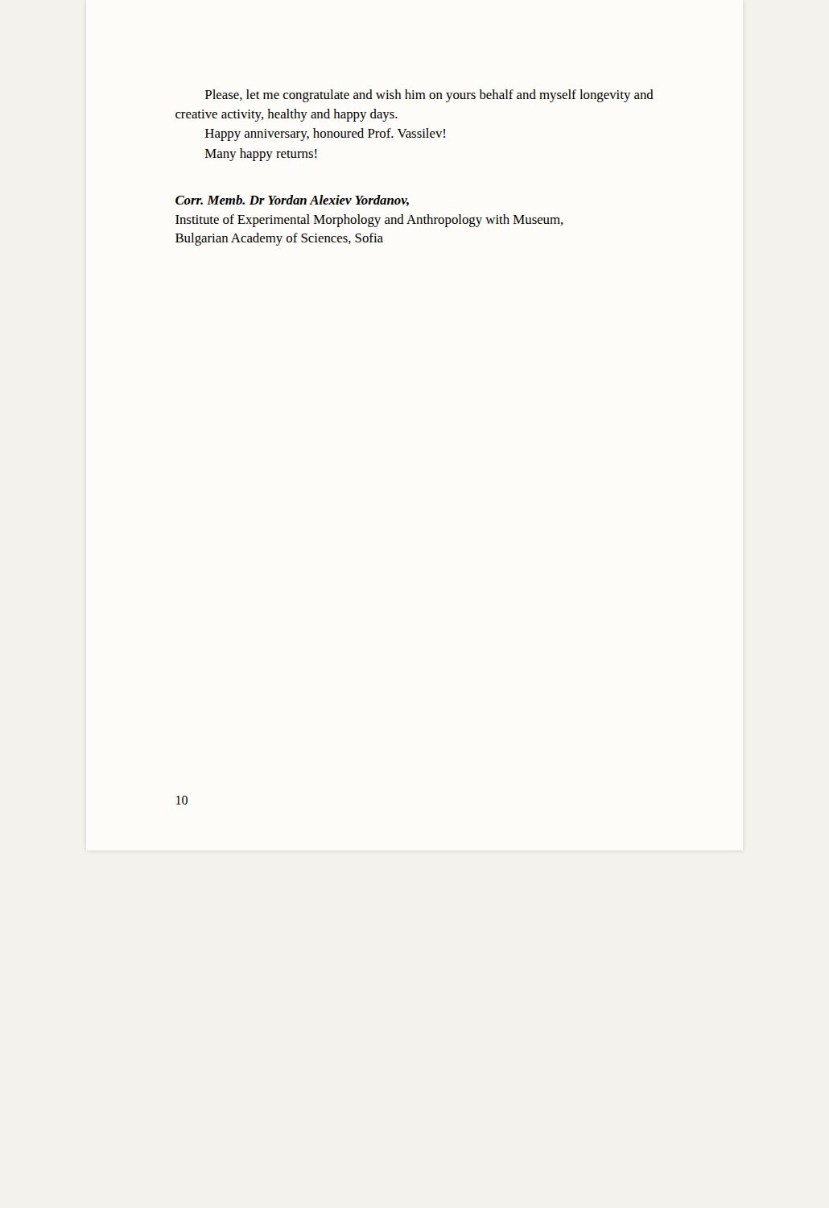Please, let me congratulate and wish him on yours behalf and myself longevity and creative activity, healthy and happy days.
Happy anniversary, honoured Prof. Vassilev!
Many happy returns!
Corr. Memb. Dr Yordan Alexiev Yordanov,
Institute of Experimental Morphology and Anthropology with Museum,
Bulgarian Academy of Sciences, Sofia
10